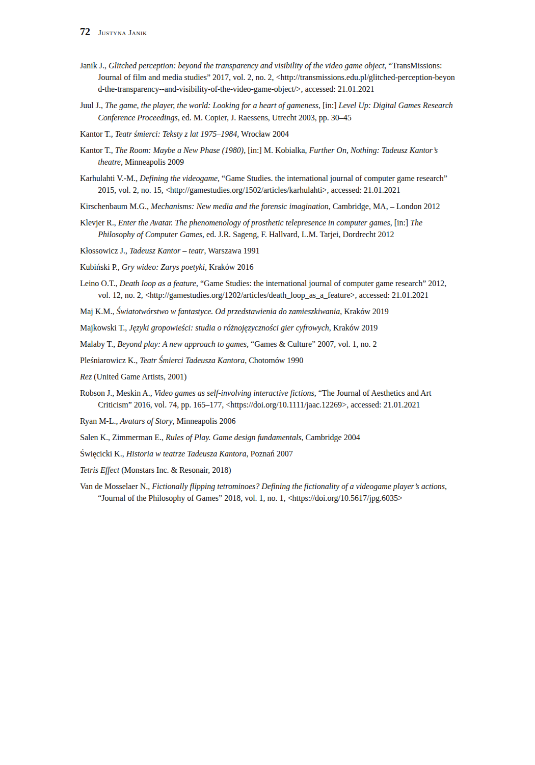72 Justyna Janik
Janik J., Glitched perception: beyond the transparency and visibility of the video game object, “TransMissions: Journal of film and media studies” 2017, vol. 2, no. 2, <http://transmissions.edu.pl/glitched-perception-beyond-the-transparency--and-visibility-of-the-video-game-object/>, accessed: 21.01.2021
Juul J., The game, the player, the world: Looking for a heart of gameness, [in:] Level Up: Digital Games Research Conference Proceedings, ed. M. Copier, J. Raessens, Utrecht 2003, pp. 30–45
Kantor T., Teatr śmierci: Teksty z lat 1975–1984, Wrocław 2004
Kantor T., The Room: Maybe a New Phase (1980), [in:] M. Kobialka, Further On, Nothing: Tadeusz Kantor’s theatre, Minneapolis 2009
Karhulahti V.-M., Defining the videogame, “Game Studies. the international journal of computer game research” 2015, vol. 2, no. 15, <http://gamestudies.org/1502/articles/karhulahti>, accessed: 21.01.2021
Kirschenbaum M.G., Mechanisms: New media and the forensic imagination, Cambridge, MA, – London 2012
Klevjer R., Enter the Avatar. The phenomenology of prosthetic telepresence in computer games, [in:] The Philosophy of Computer Games, ed. J.R. Sageng, F. Hallvard, L.M. Tarjei, Dordrecht 2012
Kłossowicz J., Tadeusz Kantor – teatr, Warszawa 1991
Kubiński P., Gry wideo: Zarys poetyki, Kraków 2016
Leino O.T., Death loop as a feature, “Game Studies: the international journal of computer game research” 2012, vol. 12, no. 2, <http://gamestudies.org/1202/articles/death_loop_as_a_feature>, accessed: 21.01.2021
Maj K.M., Światotwórstwo w fantastyce. Od przedstawienia do zamieszkiwania, Kraków 2019
Majkowski T., Języki gropowieści: studia o różnojęzyczności gier cyfrowych, Kraków 2019
Malaby T., Beyond play: A new approach to games, “Games & Culture” 2007, vol. 1, no. 2
Pleśniarowicz K., Teatr Śmierci Tadeusza Kantora, Chotomów 1990
Rez (United Game Artists, 2001)
Robson J., Meskin A., Video games as self-involving interactive fictions, “The Journal of Aesthetics and Art Criticism” 2016, vol. 74, pp. 165–177, <https://doi.org/10.1111/jaac.12269>, accessed: 21.01.2021
Ryan M-L., Avatars of Story, Minneapolis 2006
Salen K., Zimmerman E., Rules of Play. Game design fundamentals, Cambridge 2004
Święcicki K., Historia w teatrze Tadeusza Kantora, Poznań 2007
Tetris Effect (Monstars Inc. & Resonair, 2018)
Van de Mosselaer N., Fictionally flipping tetrominoes? Defining the fictionality of a videogame player’s actions, “Journal of the Philosophy of Games” 2018, vol. 1, no. 1, <https://doi.org/10.5617/jpg.6035>